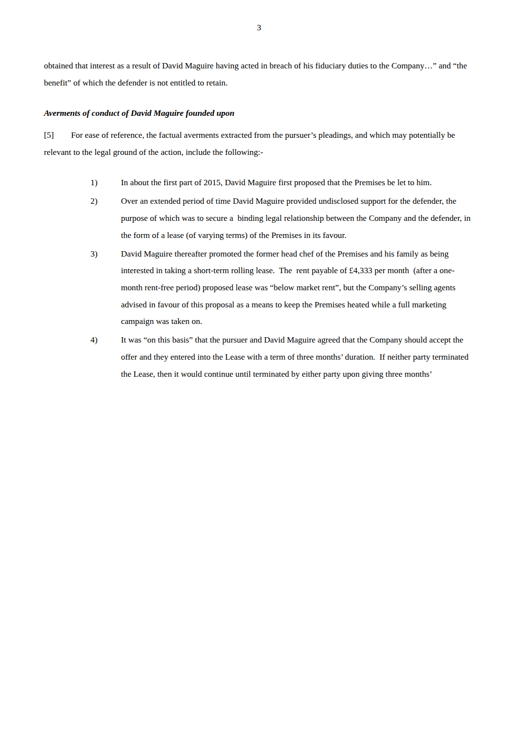3
obtained that interest as a result of David Maguire having acted in breach of his fiduciary duties to the Company…” and “the benefit” of which the defender is not entitled to retain.
Averments of conduct of David Maguire founded upon
[5] For ease of reference, the factual averments extracted from the pursuer’s pleadings, and which may potentially be relevant to the legal ground of the action, include the following:-
1) In about the first part of 2015, David Maguire first proposed that the Premises be let to him.
2) Over an extended period of time David Maguire provided undisclosed support for the defender, the purpose of which was to secure a binding legal relationship between the Company and the defender, in the form of a lease (of varying terms) of the Premises in its favour.
3) David Maguire thereafter promoted the former head chef of the Premises and his family as being interested in taking a short-term rolling lease. The rent payable of £4,333 per month (after a one-month rent-free period) proposed lease was “below market rent”, but the Company’s selling agents advised in favour of this proposal as a means to keep the Premises heated while a full marketing campaign was taken on.
4) It was “on this basis” that the pursuer and David Maguire agreed that the Company should accept the offer and they entered into the Lease with a term of three months’ duration. If neither party terminated the Lease, then it would continue until terminated by either party upon giving three months’